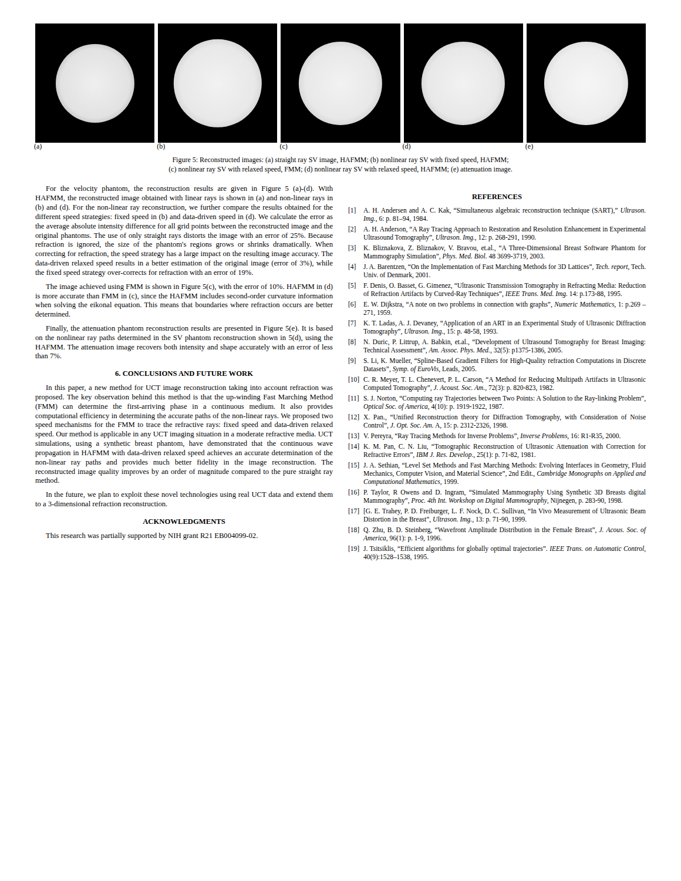(a)
(b)
(c)
(d)
(e)
Figure 5: Reconstructed images: (a) straight ray SV image, HAFMM; (b) nonlinear ray SV with fixed speed, HAFMM;
(c) nonlinear ray SV with relaxed speed, FMM; (d) nonlinear ray SV with relaxed speed, HAFMM; (e) attenuation image.
For the velocity phantom, the reconstruction results are given in Figure 5 (a)-(d). With HAFMM, the reconstructed image obtained with linear rays is shown in (a) and non-linear rays in (b) and (d). For the non-linear ray reconstruction, we further compare the results obtained for the different speed strategies: fixed speed in (b) and data-driven speed in (d). We calculate the error as the average absolute intensity difference for all grid points between the reconstructed image and the original phantoms. The use of only straight rays distorts the image with an error of 25%. Because refraction is ignored, the size of the phantom's regions grows or shrinks dramatically. When correcting for refraction, the speed strategy has a large impact on the resulting image accuracy. The data-driven relaxed speed results in a better estimation of the original image (error of 3%), while the fixed speed strategy over-corrects for refraction with an error of 19%.
The image achieved using FMM is shown in Figure 5(c), with the error of 10%. HAFMM in (d) is more accurate than FMM in (c), since the HAFMM includes second-order curvature information when solving the eikonal equation. This means that boundaries where refraction occurs are better determined.
Finally, the attenuation phantom reconstruction results are presented in Figure 5(e). It is based on the nonlinear ray paths determined in the SV phantom reconstruction shown in 5(d), using the HAFMM. The attenuation image recovers both intensity and shape accurately with an error of less than 7%.
6. Conclusions and Future Work
In this paper, a new method for UCT image reconstruction taking into account refraction was proposed. The key observation behind this method is that the up-winding Fast Marching Method (FMM) can determine the first-arriving phase in a continuous medium. It also provides computational efficiency in determining the accurate paths of the non-linear rays. We proposed two speed mechanisms for the FMM to trace the refractive rays: fixed speed and data-driven relaxed speed. Our method is applicable in any UCT imaging situation in a moderate refractive media. UCT simulations, using a synthetic breast phantom, have demonstrated that the continuous wave propagation in HAFMM with data-driven relaxed speed achieves an accurate determination of the non-linear ray paths and provides much better fidelity in the image reconstruction. The reconstructed image quality improves by an order of magnitude compared to the pure straight ray method.
In the future, we plan to exploit these novel technologies using real UCT data and extend them to a 3-dimensional refraction reconstruction.
Acknowledgments
This research was partially supported by NIH grant R21 EB004099-02.
References
[1] A. H. Andersen and A. C. Kak, “Simultaneous algebraic reconstruction technique (SART),” Ultrason. Img., 6: p. 81–94, 1984.
[2] A. H. Anderson, “A Ray Tracing Approach to Restoration and Resolution Enhancement in Experimental Ultrasound Tomography”, Ultrason. Img., 12: p. 268-291, 1990.
[3] K. Bliznakova, Z. Bliznakov, V. Bravou, et.al., “A Three-Dimensional Breast Software Phantom for Mammography Simulation”, Phys. Med. Biol. 48 3699-3719, 2003.
[4] J. A. Barentzen, “On the Implementation of Fast Marching Methods for 3D Lattices”, Tech. report, Tech. Univ. of Denmark, 2001.
[5] F. Denis, O. Basset, G. Gimenez, “Ultrasonic Transmission Tomography in Refracting Media: Reduction of Refraction Artifacts by Curved-Ray Techniques”, IEEE Trans. Med. Img. 14: p.173-88, 1995.
[6] E. W. Dijkstra, “A note on two problems in connection with graphs”, Numeric Mathematics, 1: p.269 – 271, 1959.
[7] K. T. Ladas, A. J. Devaney, “Application of an ART in an Experimental Study of Ultrasonic Diffraction Tomography”, Ultrason. Img., 15: p. 48-58, 1993.
[8] N. Duric, P. Littrup, A. Babkin, et.al., “Development of Ultrasound Tomography for Breast Imaging: Technical Assessment”, Am. Assoc. Phys. Med., 32(5): p1375-1386, 2005.
[9] S. Li, K. Mueller, “Spline-Based Gradient Filters for High-Quality refraction Computations in Discrete Datasets”, Symp. of EuroVis, Leads, 2005.
[10] C. R. Meyer, T. L. Chenevert, P. L. Carson, “A Method for Reducing Multipath Artifacts in Ultrasonic Computed Tomography”, J. Acoust. Soc. Am., 72(3): p. 820-823, 1982.
[11] S. J. Norton, “Computing ray Trajectories between Two Points: A Solution to the Ray-linking Problem”, Optical Soc. of America, 4(10): p. 1919-1922, 1987.
[12] X. Pan., “Unified Reconstruction theory for Diffraction Tomography, with Consideration of Noise Control”, J. Opt. Soc. Am. A, 15: p. 2312-2326, 1998.
[13] V. Pereyra, “Ray Tracing Methods for Inverse Problems”, Inverse Problems, 16: R1-R35, 2000.
[14] K. M. Pan, C. N. Liu, “Tomographic Reconstruction of Ultrasonic Attenuation with Correction for Refractive Errors”, IBM J. Res. Develop., 25(1): p. 71-82, 1981.
[15] J. A. Sethian, “Level Set Methods and Fast Marching Methods: Evolving Interfaces in Geometry, Fluid Mechanics, Computer Vision, and Material Science”, 2nd Edit., Cambridge Monographs on Applied and Computational Mathematics, 1999.
[16] P. Taylor, R Owens and D. Ingram, “Simulated Mammography Using Synthetic 3D Breasts digital Mammography”, Proc. 4th Int. Workshop on Digital Mammography, Nijnegen, p. 283-90, 1998.
[17][G. E. Trahey, P. D. Freiburger, L. F. Nock, D. C. Sullivan, “In Vivo Measurement of Ultrasonic Beam Distortion in the Breast”, Ultrason. Img., 13: p. 71-90, 1999.
[18] Q. Zhu, B. D. Steinberg, “Wavefront Amplitude Distribution in the Female Breast”, J. Acous. Soc. of America, 96(1): p. 1-9, 1996.
[19] J. Tsitsiklis, “Efficient algorithms for globally optimal trajectories”. IEEE Trans. on Automatic Control, 40(9):1528–1538, 1995.